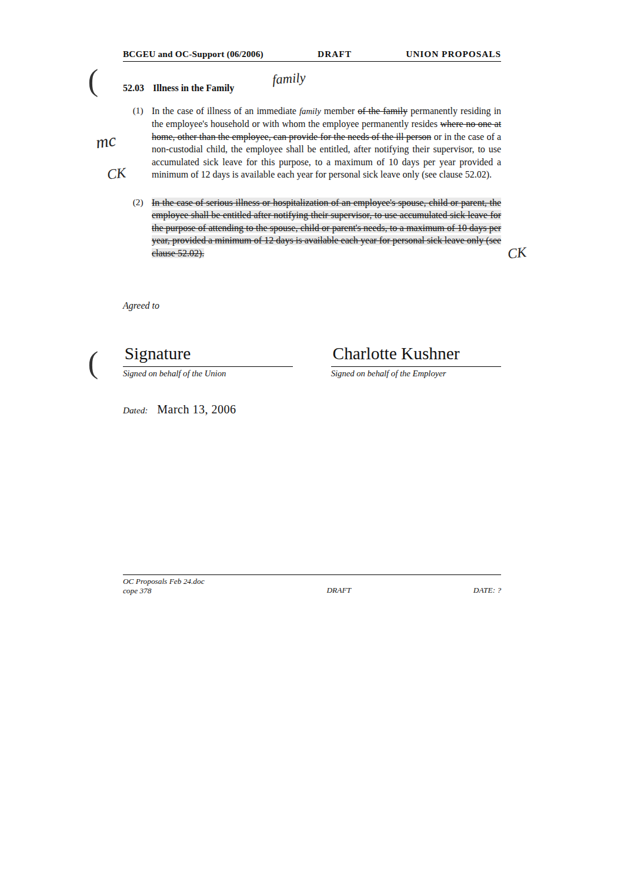(
(
BCGEU and OC-Support (06/2006) DRAFT UNION PROPOSALS
family
mc
CK
CK
52.03 Illness in the Family
(1)
In the case of illness of an immediate family member of the family permanently residing in the employee's household or with whom the employee permanently resides where no one at home, other than the employee, can provide for the needs of the ill person or in the case of a non-custodial child, the employee shall be entitled, after notifying their supervisor, to use accumulated sick leave for this purpose, to a maximum of 10 days per year provided a minimum of 12 days is available each year for personal sick leave only (see clause 52.02).
(2)
In the case of serious illness or hospitalization of an employee's spouse, child or parent, the employee shall be entitled after notifying their supervisor, to use accumulated sick leave for the purpose of attending to the spouse, child or parent's needs, to a maximum of 10 days per year, provided a minimum of 12 days is available each year for personal sick leave only (see clause 52.02).
Agreed to
Signature
Signed on behalf of the Union
Charlotte Kushner
Signed on behalf of the Employer
Dated: March 13, 2006
OC Proposals Feb 24.doc
cope 378
DRAFT
DATE: ?